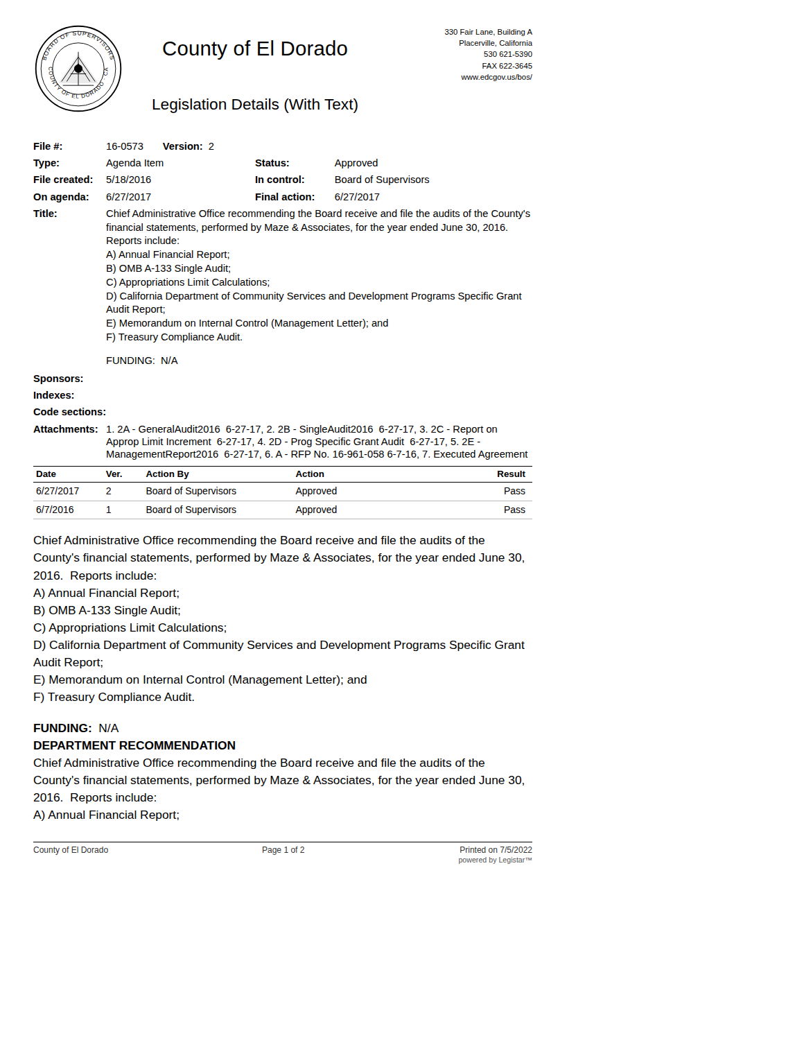BOARD OF SUPERVISORS COUNTY OF EL DORADO · CA
County of El Dorado
Legislation Details (With Text)
330 Fair Lane, Building A
Placerville, California
530 621-5390
FAX 622-3645
www.edcgov.us/bos/
| File #: | 16-0573 Version: 2 | | |
| Type: | Agenda Item | Status: | Approved |
| File created: | 5/18/2016 | In control: | Board of Supervisors |
| On agenda: | 6/27/2017 | Final action: | 6/27/2017 |
| Title: | Chief Administrative Office recommending the Board receive and file the audits of the County's financial statements, performed by Maze & Associates, for the year ended June 30, 2016. Reports include: A) Annual Financial Report; B) OMB A-133 Single Audit; C) Appropriations Limit Calculations; D) California Department of Community Services and Development Programs Specific Grant Audit Report; E) Memorandum on Internal Control (Management Letter); and F) Treasury Compliance Audit. FUNDING: N/A |
| Sponsors: | |
| Indexes: | |
| Code sections: | |
| Attachments: | 1. 2A - GeneralAudit2016 6-27-17, 2. 2B - SingleAudit2016 6-27-17, 3. 2C - Report on Approp Limit Increment 6-27-17, 4. 2D - Prog Specific Grant Audit 6-27-17, 5. 2E - ManagementReport2016 6-27-17, 6. A - RFP No. 16-961-058 6-7-16, 7. Executed Agreement |
| Date | Ver. | Action By | Action | Result |
| --- | --- | --- | --- | --- |
| 6/27/2017 | 2 | Board of Supervisors | Approved | Pass |
| 6/7/2016 | 1 | Board of Supervisors | Approved | Pass |
Chief Administrative Office recommending the Board receive and file the audits of the County's financial statements, performed by Maze & Associates, for the year ended June 30, 2016. Reports include:
A) Annual Financial Report;
B) OMB A-133 Single Audit;
C) Appropriations Limit Calculations;
D) California Department of Community Services and Development Programs Specific Grant Audit Report;
E) Memorandum on Internal Control (Management Letter); and
F) Treasury Compliance Audit.
FUNDING: N/A
DEPARTMENT RECOMMENDATION
Chief Administrative Office recommending the Board receive and file the audits of the County's financial statements, performed by Maze & Associates, for the year ended June 30, 2016. Reports include:
A) Annual Financial Report;
County of El Dorado
Page 1 of 2
Printed on 7/5/2022
powered by Legistar™